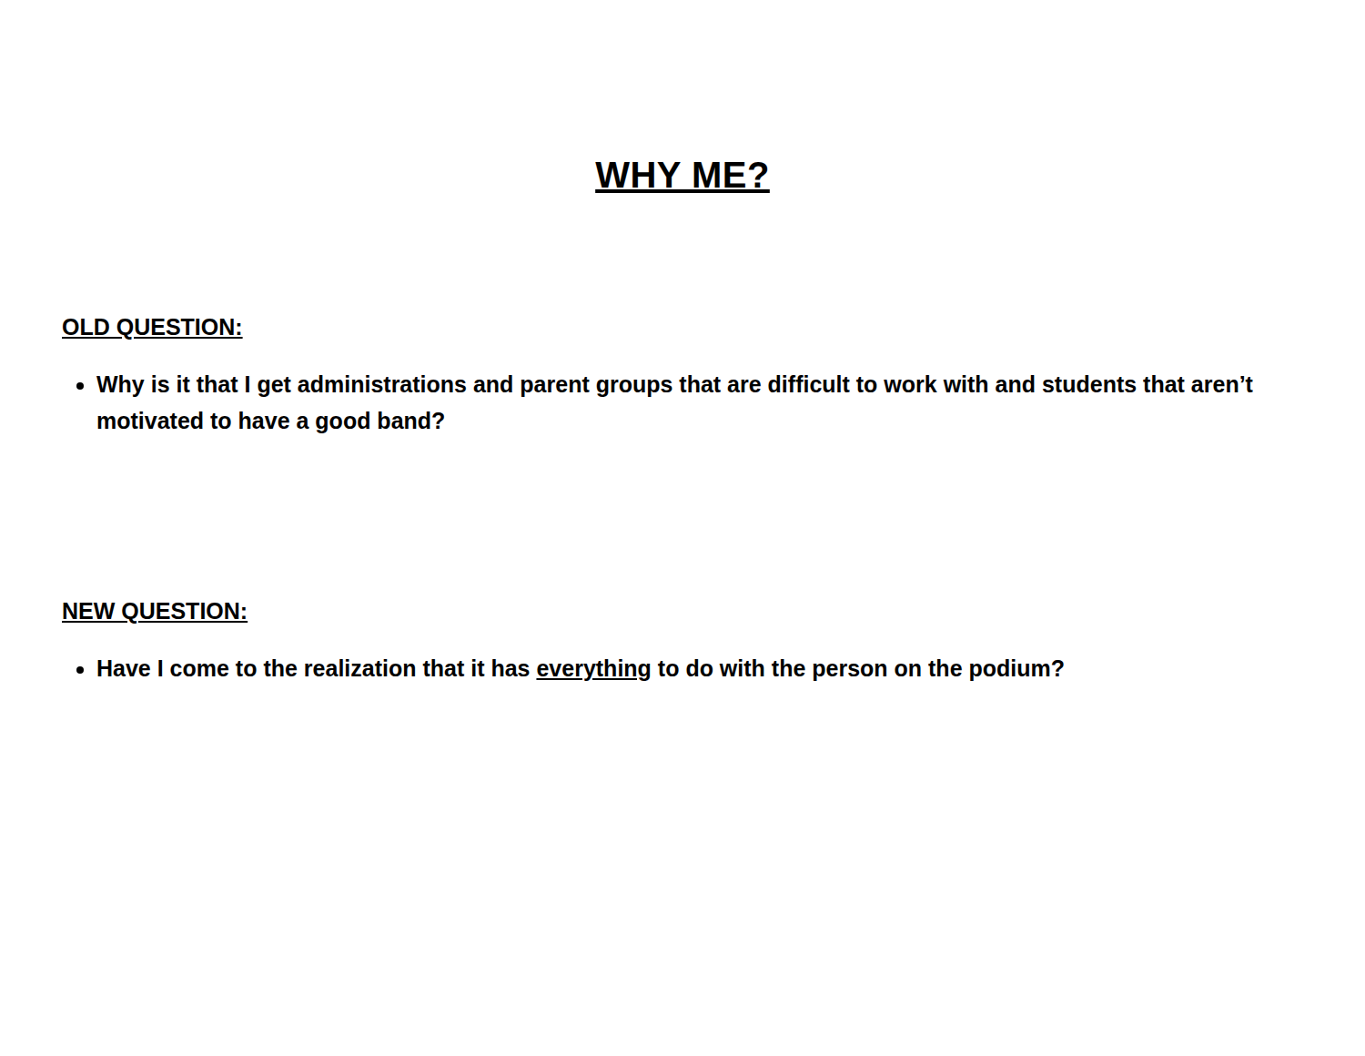WHY ME?
OLD QUESTION:
Why is it that I get administrations and parent groups that are difficult to work with and students that aren’t motivated to have a good band?
NEW QUESTION:
Have I come to the realization that it has everything to do with the person on the podium?